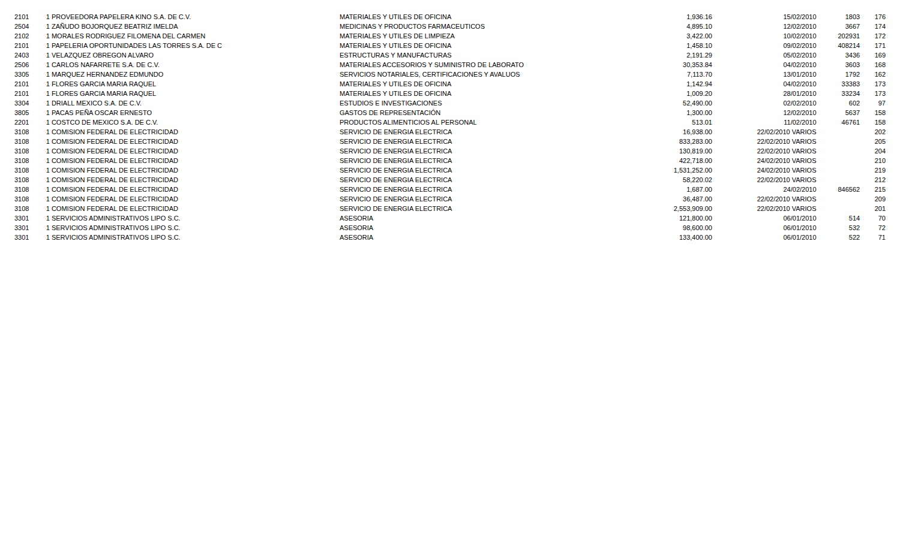| 2101 | 1 PROVEEDORA PAPELERA KINO S.A. DE C.V. | MATERIALES Y UTILES DE OFICINA | 1,936.16 | 15/02/2010 | 1803 | 176 |
| 2504 | 1 ZAÑUDO BOJORQUEZ BEATRIZ IMELDA | MEDICINAS Y PRODUCTOS FARMACEUTICOS | 4,895.10 | 12/02/2010 | 3667 | 174 |
| 2102 | 1 MORALES RODRIGUEZ FILOMENA DEL CARMEN | MATERIALES Y UTILES DE LIMPIEZA | 3,422.00 | 10/02/2010 | 202931 | 172 |
| 2101 | 1 PAPELERIA OPORTUNIDADES LAS TORRES S.A. DE C | MATERIALES Y UTILES DE OFICINA | 1,458.10 | 09/02/2010 | 408214 | 171 |
| 2403 | 1 VELAZQUEZ OBREGON ALVARO | ESTRUCTURAS Y MANUFACTURAS | 2,191.29 | 05/02/2010 | 3436 | 169 |
| 2506 | 1 CARLOS NAFARRETE S.A. DE C.V. | MATERIALES ACCESORIOS Y SUMINISTRO DE LABORATO | 30,353.84 | 04/02/2010 | 3603 | 168 |
| 3305 | 1 MARQUEZ HERNANDEZ EDMUNDO | SERVICIOS NOTARIALES, CERTIFICACIONES Y AVALUOS | 7,113.70 | 13/01/2010 | 1792 | 162 |
| 2101 | 1 FLORES GARCIA MARIA RAQUEL | MATERIALES Y UTILES DE OFICINA | 1,142.94 | 04/02/2010 | 33383 | 173 |
| 2101 | 1 FLORES GARCIA MARIA RAQUEL | MATERIALES Y UTILES DE OFICINA | 1,009.20 | 28/01/2010 | 33234 | 173 |
| 3304 | 1 DRIALL MEXICO S.A. DE C.V. | ESTUDIOS E INVESTIGACIONES | 52,490.00 | 02/02/2010 | 602 | 97 |
| 3805 | 1 PACAS PEÑA OSCAR ERNESTO | GASTOS DE REPRESENTACIÓN | 1,300.00 | 12/02/2010 | 5637 | 158 |
| 2201 | 1 COSTCO DE MEXICO S.A. DE C.V. | PRODUCTOS ALIMENTICIOS AL PERSONAL | 513.01 | 11/02/2010 | 46761 | 158 |
| 3108 | 1 COMISION FEDERAL DE ELECTRICIDAD | SERVICIO DE ENERGIA ELECTRICA | 16,938.00 | 22/02/2010 VARIOS | | 202 |
| 3108 | 1 COMISION FEDERAL DE ELECTRICIDAD | SERVICIO DE ENERGIA ELECTRICA | 833,283.00 | 22/02/2010 VARIOS | | 205 |
| 3108 | 1 COMISION FEDERAL DE ELECTRICIDAD | SERVICIO DE ENERGIA ELECTRICA | 130,819.00 | 22/02/2010 VARIOS | | 204 |
| 3108 | 1 COMISION FEDERAL DE ELECTRICIDAD | SERVICIO DE ENERGIA ELECTRICA | 422,718.00 | 24/02/2010 VARIOS | | 210 |
| 3108 | 1 COMISION FEDERAL DE ELECTRICIDAD | SERVICIO DE ENERGIA ELECTRICA | 1,531,252.00 | 24/02/2010 VARIOS | | 219 |
| 3108 | 1 COMISION FEDERAL DE ELECTRICIDAD | SERVICIO DE ENERGIA ELECTRICA | 58,220.02 | 22/02/2010 VARIOS | | 212 |
| 3108 | 1 COMISION FEDERAL DE ELECTRICIDAD | SERVICIO DE ENERGIA ELECTRICA | 1,687.00 | 24/02/2010 | 846562 | 215 |
| 3108 | 1 COMISION FEDERAL DE ELECTRICIDAD | SERVICIO DE ENERGIA ELECTRICA | 36,487.00 | 22/02/2010 VARIOS | | 209 |
| 3108 | 1 COMISION FEDERAL DE ELECTRICIDAD | SERVICIO DE ENERGIA ELECTRICA | 2,553,909.00 | 22/02/2010 VARIOS | | 201 |
| 3301 | 1 SERVICIOS ADMINISTRATIVOS LIPO S.C. | ASESORIA | 121,800.00 | 06/01/2010 | 514 | 70 |
| 3301 | 1 SERVICIOS ADMINISTRATIVOS LIPO S.C. | ASESORIA | 98,600.00 | 06/01/2010 | 532 | 72 |
| 3301 | 1 SERVICIOS ADMINISTRATIVOS LIPO S.C. | ASESORIA | 133,400.00 | 06/01/2010 | 522 | 71 |